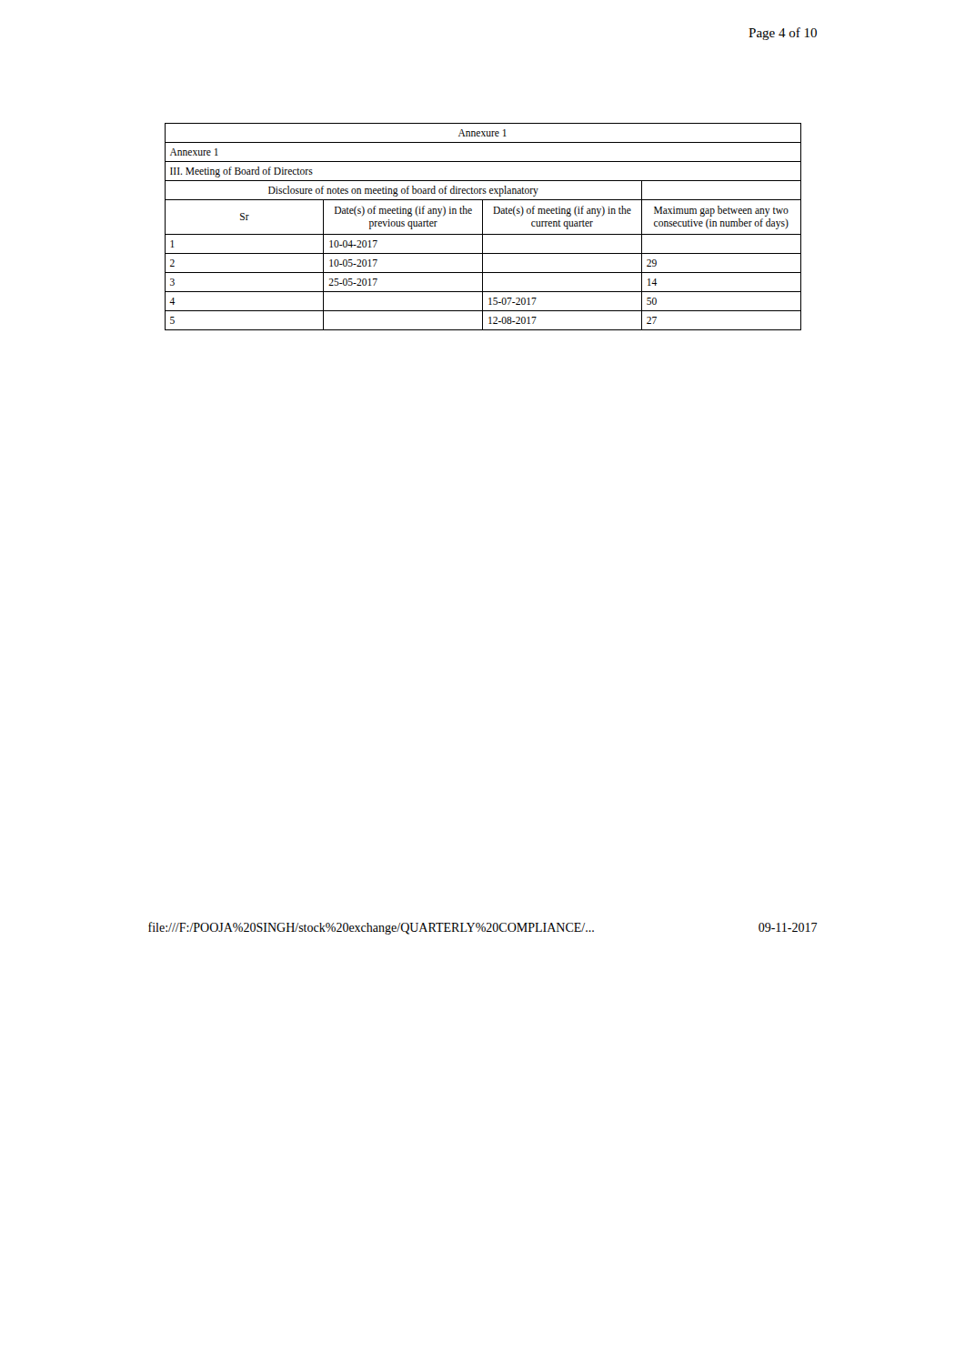Page 4 of 10
| Annexure 1 |
| Annexure 1 |
| III. Meeting of Board of Directors |
| Disclosure of notes on meeting of board of directors explanatory | |
| Sr | Date(s) of meeting (if any) in the previous quarter | Date(s) of meeting (if any) in the current quarter | Maximum gap between any two consecutive (in number of days) |
| 1 | 10-04-2017 | | |
| 2 | 10-05-2017 | | 29 |
| 3 | 25-05-2017 | | 14 |
| 4 | | 15-07-2017 | 50 |
| 5 | | 12-08-2017 | 27 |
file:///F:/POOJA%20SINGH/stock%20exchange/QUARTERLY%20COMPLIANCE/... 09-11-2017